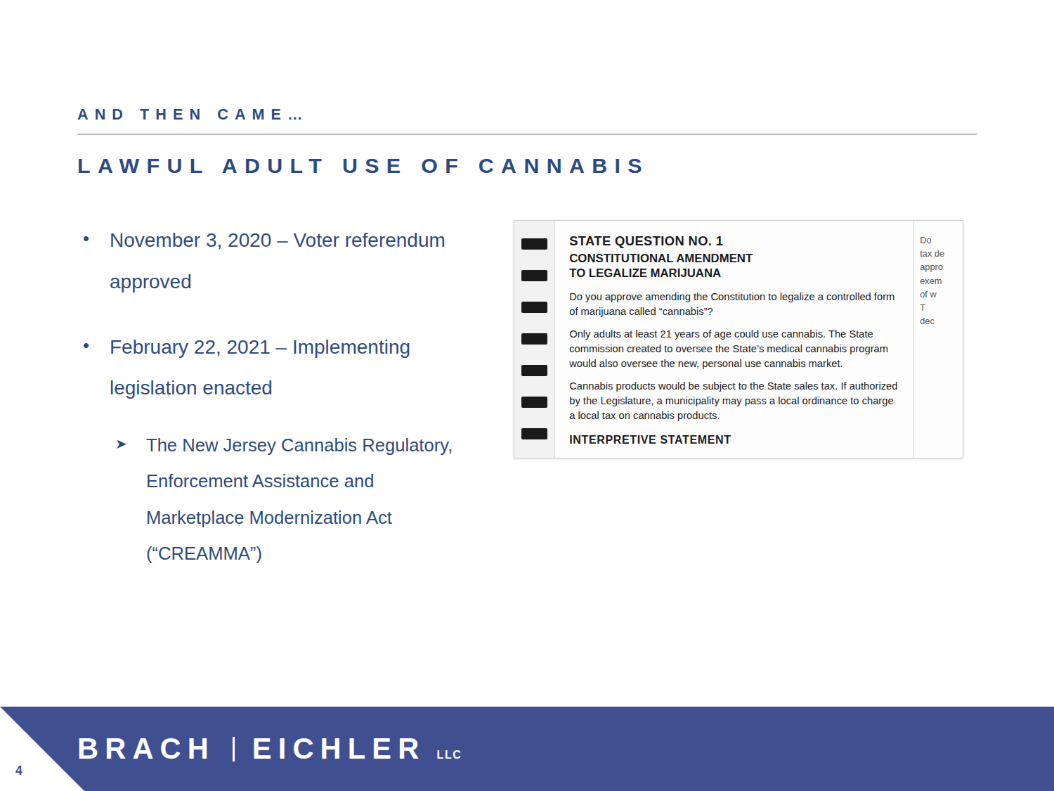And then came…
Lawful Adult Use of Cannabis
November 3, 2020 – Voter referendum approved
February 22, 2021 – Implementing legislation enacted
The New Jersey Cannabis Regulatory, Enforcement Assistance and Marketplace Modernization Act (“CREAMMA”)
STATE QUESTION NO. 1
CONSTITUTIONAL AMENDMENT
TO LEGALIZE MARIJUANA
Do you approve amending the Constitution to legalize a controlled form of marijuana called “cannabis”?
Only adults at least 21 years of age could use cannabis. The State commission created to oversee the State’s medical cannabis program would also oversee the new, personal use cannabis market.
Cannabis products would be subject to the State sales tax. If authorized by the Legislature, a municipality may pass a local ordinance to charge a local tax on cannabis products.
INTERPRETIVE STATEMENT
Do
tax de
appro
exem
of w
T
dec
BRACH EICHLER LLC
4